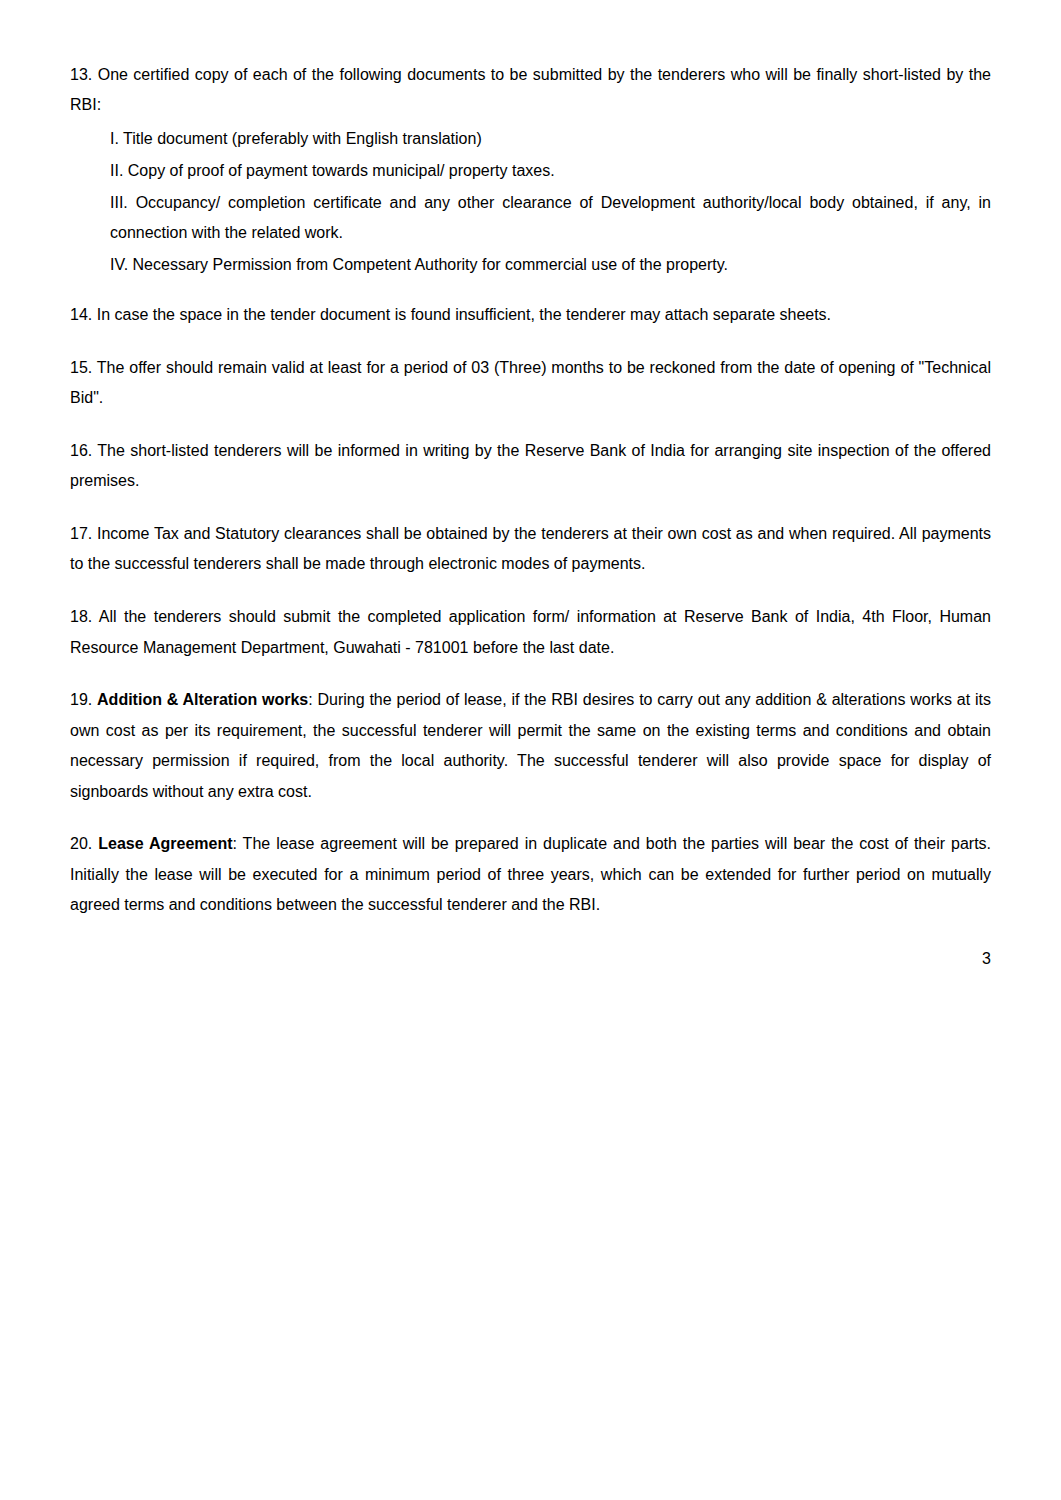13. One certified copy of each of the following documents to be submitted by the tenderers who will be finally short-listed by the RBI:
I. Title document (preferably with English translation)
II. Copy of proof of payment towards municipal/ property taxes.
III. Occupancy/ completion certificate and any other clearance of Development authority/local body obtained, if any, in connection with the related work.
IV. Necessary Permission from Competent Authority for commercial use of the property.
14. In case the space in the tender document is found insufficient, the tenderer may attach separate sheets.
15. The offer should remain valid at least for a period of 03 (Three) months to be reckoned from the date of opening of "Technical Bid".
16. The short-listed tenderers will be informed in writing by the Reserve Bank of India for arranging site inspection of the offered premises.
17. Income Tax and Statutory clearances shall be obtained by the tenderers at their own cost as and when required. All payments to the successful tenderers shall be made through electronic modes of payments.
18. All the tenderers should submit the completed application form/ information at Reserve Bank of India, 4th Floor, Human Resource Management Department, Guwahati - 781001 before the last date.
19. Addition & Alteration works: During the period of lease, if the RBI desires to carry out any addition & alterations works at its own cost as per its requirement, the successful tenderer will permit the same on the existing terms and conditions and obtain necessary permission if required, from the local authority. The successful tenderer will also provide space for display of signboards without any extra cost.
20. Lease Agreement: The lease agreement will be prepared in duplicate and both the parties will bear the cost of their parts. Initially the lease will be executed for a minimum period of three years, which can be extended for further period on mutually agreed terms and conditions between the successful tenderer and the RBI.
3